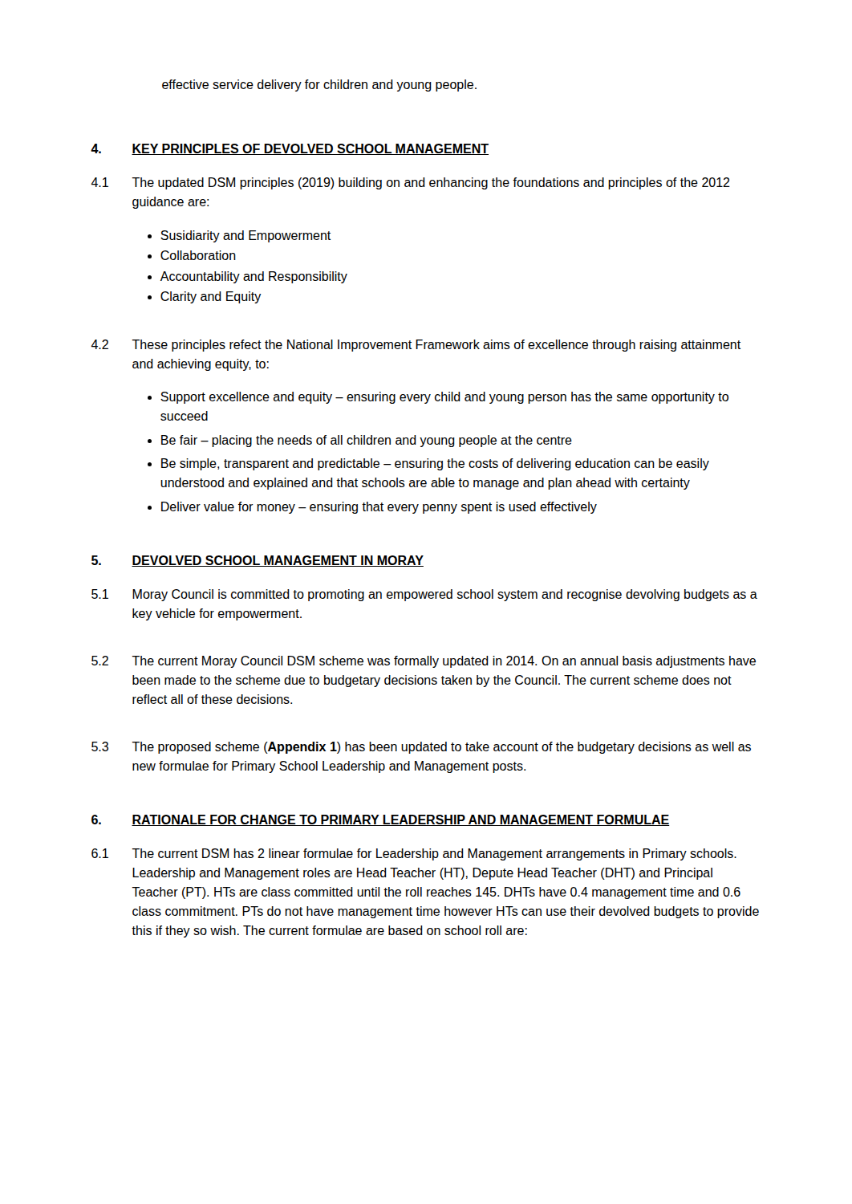effective service delivery for children and young people.
4. Key Principles of Devolved School Management
4.1
The updated DSM principles (2019) building on and enhancing the foundations and principles of the 2012 guidance are:
Susidiarity and Empowerment
Collaboration
Accountability and Responsibility
Clarity and Equity
4.2
These principles refect the National Improvement Framework aims of excellence through raising attainment and achieving equity, to:
Support excellence and equity – ensuring every child and young person has the same opportunity to succeed
Be fair – placing the needs of all children and young people at the centre
Be simple, transparent and predictable – ensuring the costs of delivering education can be easily understood and explained and that schools are able to manage and plan ahead with certainty
Deliver value for money – ensuring that every penny spent is used effectively
5. Devolved School Management in Moray
5.1
Moray Council is committed to promoting an empowered school system and recognise devolving budgets as a key vehicle for empowerment.
5.2
The current Moray Council DSM scheme was formally updated in 2014. On an annual basis adjustments have been made to the scheme due to budgetary decisions taken by the Council. The current scheme does not reflect all of these decisions.
5.3
The proposed scheme (Appendix 1) has been updated to take account of the budgetary decisions as well as new formulae for Primary School Leadership and Management posts.
6. Rationale for Change to Primary Leadership and Management Formulae
6.1
The current DSM has 2 linear formulae for Leadership and Management arrangements in Primary schools. Leadership and Management roles are Head Teacher (HT), Depute Head Teacher (DHT) and Principal Teacher (PT). HTs are class committed until the roll reaches 145. DHTs have 0.4 management time and 0.6 class commitment. PTs do not have management time however HTs can use their devolved budgets to provide this if they so wish. The current formulae are based on school roll are: